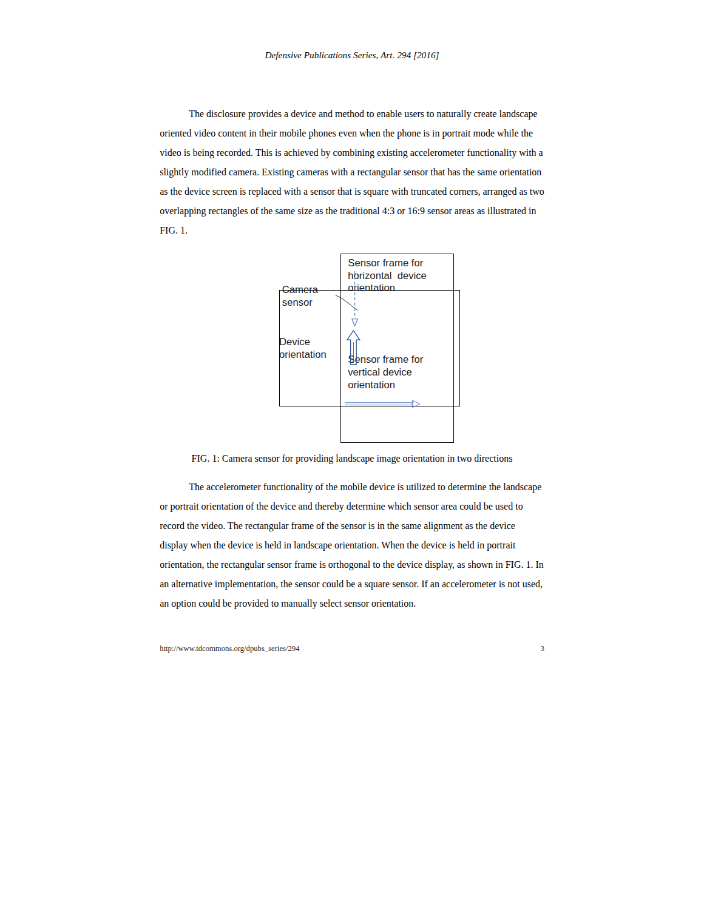Defensive Publications Series, Art. 294 [2016]
The disclosure provides a device and method to enable users to naturally create landscape oriented video content in their mobile phones even when the phone is in portrait mode while the video is being recorded. This is achieved by combining existing accelerometer functionality with a slightly modified camera. Existing cameras with a rectangular sensor that has the same orientation as the device screen is replaced with a sensor that is square with truncated corners, arranged as two overlapping rectangles of the same size as the traditional 4:3 or 16:9 sensor areas as illustrated in FIG. 1.
Sensor frame for horizontal device orientation
Sensor frame for vertical device orientation
Camera sensor
Device orientation
FIG. 1: Camera sensor for providing landscape image orientation in two directions
The accelerometer functionality of the mobile device is utilized to determine the landscape or portrait orientation of the device and thereby determine which sensor area could be used to record the video. The rectangular frame of the sensor is in the same alignment as the device display when the device is held in landscape orientation. When the device is held in portrait orientation, the rectangular sensor frame is orthogonal to the device display, as shown in FIG. 1. In an alternative implementation, the sensor could be a square sensor. If an accelerometer is not used, an option could be provided to manually select sensor orientation.
http://www.tdcommons.org/dpubs_series/294
3